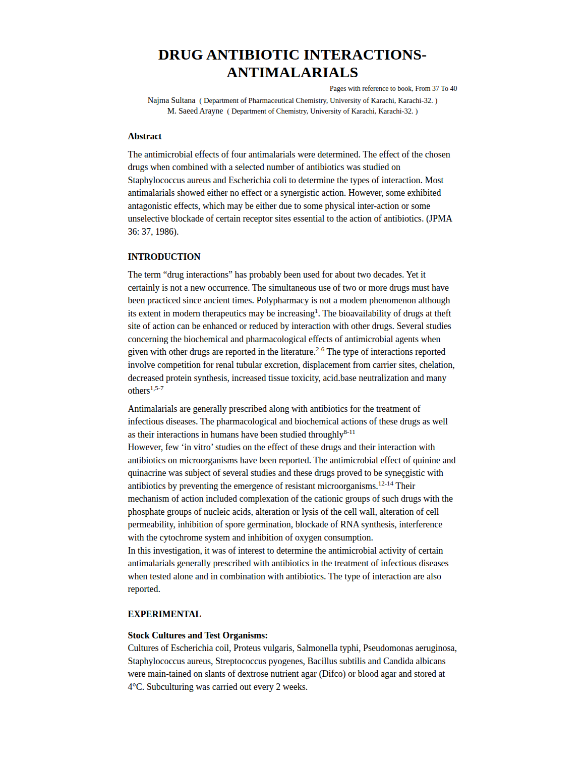DRUG ANTIBIOTIC INTERACTIONS-ANTIMALARIALS
Pages with reference to book, From 37 To 40
Najma Sultana ( Department of Pharmaceutical Chemistry, University of Karachi, Karachi-32. )
M. Saeed Arayne ( Department of Chemistry, University of Karachi, Karachi-32. )
Abstract
The antimicrobial effects of four antimalarials were determined. The effect of the chosen drugs when combined with a selected number of antibiotics was studied on Staphylococcus aureus and Escherichia coli to determine the types of interaction. Most antimalarials showed either no effect or a synergistic action. However, some exhibited antagonistic effects, which may be either due to some physical inter-action or some unselective blockade of certain receptor sites essential to the action of antibiotics. (JPMA 36: 37, 1986).
INTRODUCTION
The term “drug interactions” has probably been used for about two decades. Yet it certainly is not a new occurrence. The simultaneous use of two or more drugs must have been practiced since ancient times. Polypharmacy is not a modem phenomenon although its extent in modern therapeutics may be increasing1. The bioavailability of drugs at theft site of action can be enhanced or reduced by interaction with other drugs. Several studies concerning the biochemical and pharmacological effects of antimicrobial agents when given with other drugs are reported in the literature.2-6 The type of interactions reported involve competition for renal tubular excretion, displacement from carrier sites, chelation, decreased protein synthesis, increased tissue toxicity, acid.base neutralization and many others1,5-7
Antimalarials are generally prescribed along with antibiotics for the treatment of infectious diseases. The pharmacological and biochemical actions of these drugs as well as their interactions in humans have been studied throughly8-11
However, few ‘in vitro’ studies on the effect of these drugs and their interaction with antibiotics on microorganisms have been reported. The antimicrobial effect of quinine and quinacrine was subject of several studies and these drugs proved to be syneçgistic with antibiotics by preventing the emergence of resistant microorganisms.12-14 Their mechanism of action included complexation of the cationic groups of such drugs with the phosphate groups of nucleic acids, alteration or lysis of the cell wall, alteration of cell permeability, inhibition of spore germination, blockade of RNA synthesis, interference with the cytochrome system and inhibition of oxygen consumption.
In this investigation, it was of interest to determine the antimicrobial activity of certain antimalarials generally prescribed with antibiotics in the treatment of infectious diseases when tested alone and in combination with antibiotics. The type of interaction are also reported.
EXPERIMENTAL
Stock Cultures and Test Organisms:
Cultures of Escherichia coil, Proteus vulgaris, Salmonella typhi, Pseudomonas aeruginosa, Staphylococcus aureus, Streptococcus pyogenes, Bacillus subtilis and Candida albicans were main-tained on slants of dextrose nutrient agar (Difco) or blood agar and stored at 4°C. Subculturing was carried out every 2 weeks.